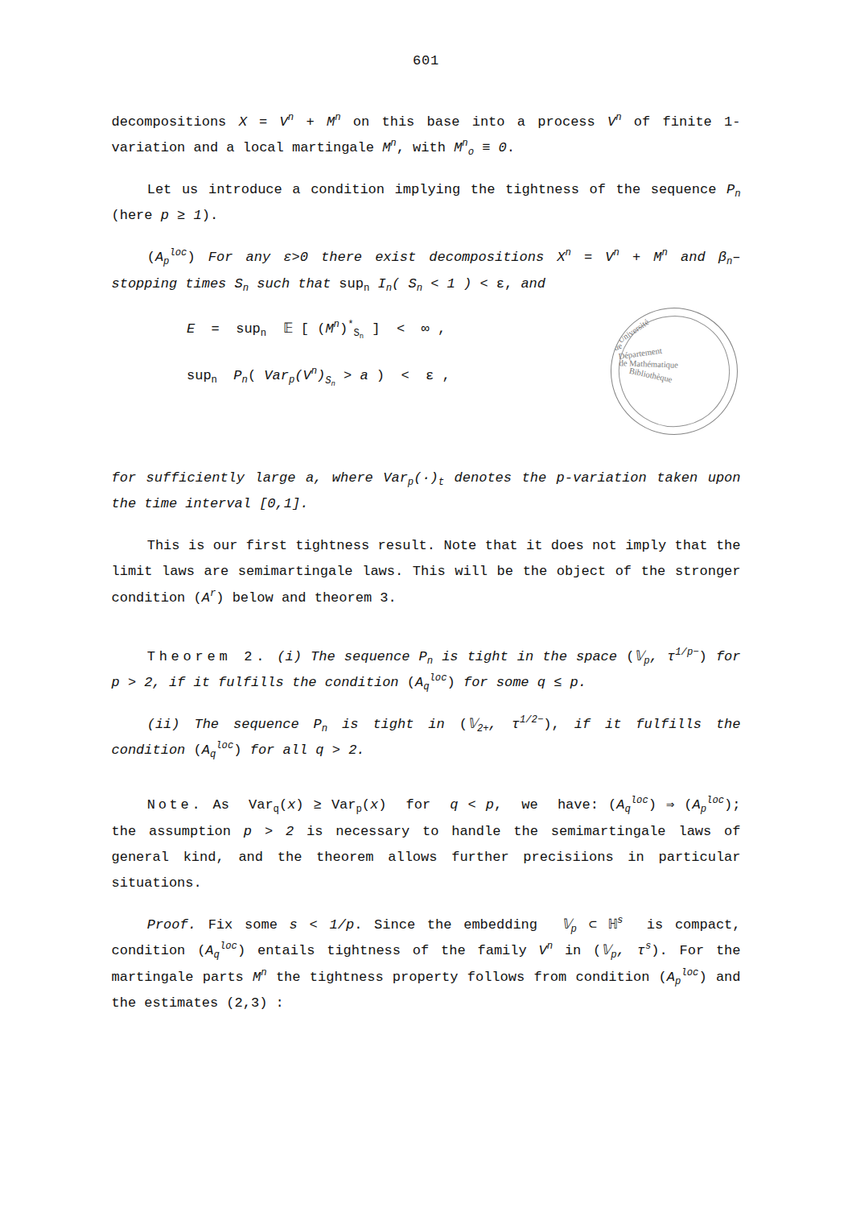601
decompositions X = Vn + Mn on this base into a process Vn of finite 1-variation and a local martingale Mn, with Mno ≡ 0.
Let us introduce a condition implying the tightness of the sequence Pn (here p ≥ 1).
(Aploc) For any ε>0 there exist decompositions Xn = Vn + Mn and βn–stopping times Sn such that supn In( Sn < 1 ) < ε, and
Université
de
Département
de Mathématique
Bibliothèque
E = supn 𝔼 [ (Mn)*Sn ] < ∞ ,
supn Pn( Varp(Vn)Sn > a ) < ε ,
for sufficiently large a, where Varp(·)t denotes the p-variation taken upon the time interval [0,1].
This is our first tightness result. Note that it does not imply that the limit laws are semimartingale laws. This will be the object of the stronger condition (Ar) below and theorem 3.
Theorem 2. (i) The sequence Pn is tight in the space (𝕍p, τ1/p−) for p > 2, if it fulfills the condition (Aqloc) for some q ≤ p.
(ii) The sequence Pn is tight in (𝕍2+, τ1/2−), if it fulfills the condition (Aqloc) for all q > 2.
Note. As Varq(x) ≥ Varp(x) for q < p, we have: (Aqloc) ⇒ (Aploc); the assumption p > 2 is necessary to handle the semimartingale laws of general kind, and the theorem allows further precisiions in particular situations.
Proof. Fix some s < 1/p. Since the embedding 𝕍p ⊂ ℍs is compact, condition (Aqloc) entails tightness of the family Vn in (𝕍p, τs). For the martingale parts Mn the tightness property follows from condition (Aploc) and the estimates (2,3) :